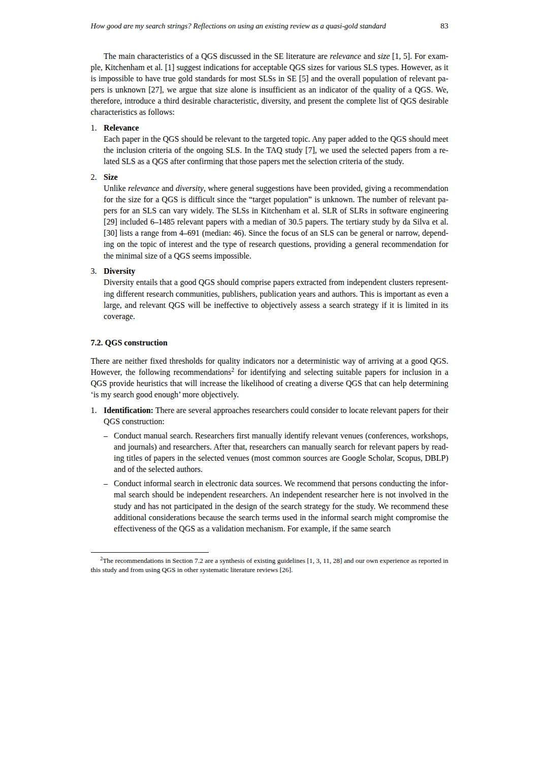How good are my search strings? Reflections on using an existing review as a quasi-gold standard 83
The main characteristics of a QGS discussed in the SE literature are relevance and size [1, 5]. For example, Kitchenham et al. [1] suggest indications for acceptable QGS sizes for various SLS types. However, as it is impossible to have true gold standards for most SLSs in SE [5] and the overall population of relevant papers is unknown [27], we argue that size alone is insufficient as an indicator of the quality of a QGS. We, therefore, introduce a third desirable characteristic, diversity, and present the complete list of QGS desirable characteristics as follows:
Relevance
Each paper in the QGS should be relevant to the targeted topic. Any paper added to the QGS should meet the inclusion criteria of the ongoing SLS. In the TAQ study [7], we used the selected papers from a related SLS as a QGS after confirming that those papers met the selection criteria of the study.
Size
Unlike relevance and diversity, where general suggestions have been provided, giving a recommendation for the size for a QGS is difficult since the “target population” is unknown. The number of relevant papers for an SLS can vary widely. The SLSs in Kitchenham et al. SLR of SLRs in software engineering [29] included 6–1485 relevant papers with a median of 30.5 papers. The tertiary study by da Silva et al. [30] lists a range from 4–691 (median: 46). Since the focus of an SLS can be general or narrow, depending on the topic of interest and the type of research questions, providing a general recommendation for the minimal size of a QGS seems impossible.
Diversity
Diversity entails that a good QGS should comprise papers extracted from independent clusters representing different research communities, publishers, publication years and authors. This is important as even a large, and relevant QGS will be ineffective to objectively assess a search strategy if it is limited in its coverage.
7.2. QGS construction
There are neither fixed thresholds for quality indicators nor a deterministic way of arriving at a good QGS. However, the following recommendations2 for identifying and selecting suitable papers for inclusion in a QGS provide heuristics that will increase the likelihood of creating a diverse QGS that can help determining ‘is my search good enough’ more objectively.
Identification: There are several approaches researchers could consider to locate relevant papers for their QGS construction:
Conduct manual search. Researchers first manually identify relevant venues (conferences, workshops, and journals) and researchers. After that, researchers can manually search for relevant papers by reading titles of papers in the selected venues (most common sources are Google Scholar, Scopus, DBLP) and of the selected authors.
Conduct informal search in electronic data sources. We recommend that persons conducting the informal search should be independent researchers. An independent researcher here is not involved in the study and has not participated in the design of the search strategy for the study. We recommend these additional considerations because the search terms used in the informal search might compromise the effectiveness of the QGS as a validation mechanism. For example, if the same search
2The recommendations in Section 7.2 are a synthesis of existing guidelines [1, 3, 11, 28] and our own experience as reported in this study and from using QGS in other systematic literature reviews [26].